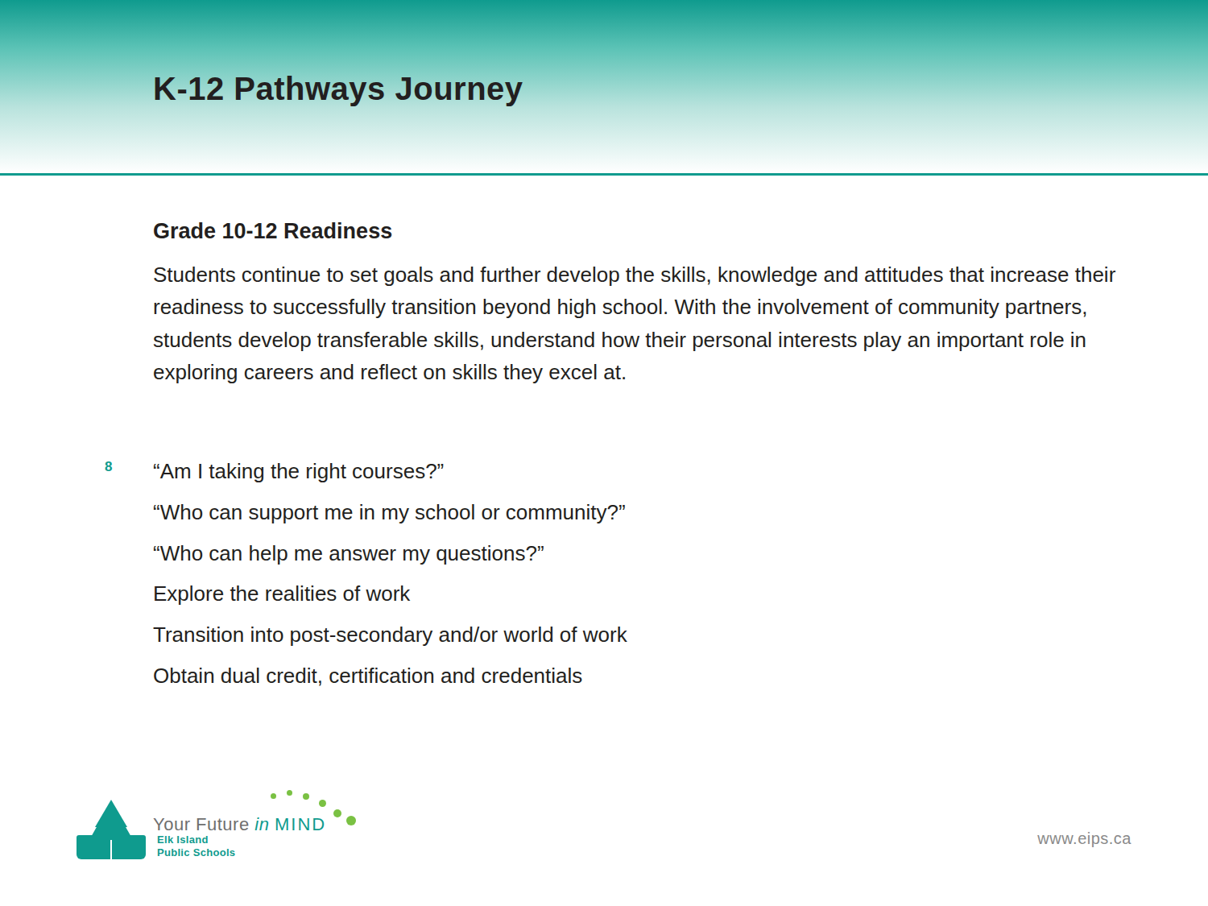K-12 Pathways Journey
Grade 10-12 Readiness
Students continue to set goals and further develop the skills, knowledge and attitudes that increase their readiness to successfully transition beyond high school. With the involvement of community partners, students develop transferable skills, understand how their personal interests play an important role in exploring careers and reflect on skills they excel at.
“Am I taking the right courses?”
“Who can support me in my school or community?”
“Who can help me answer my questions?”
Explore the realities of work
Transition into post-secondary and/or world of work
Obtain dual credit, certification and credentials
8
Elk Island
Public Schools
Your Future in MIND
www.eips.ca